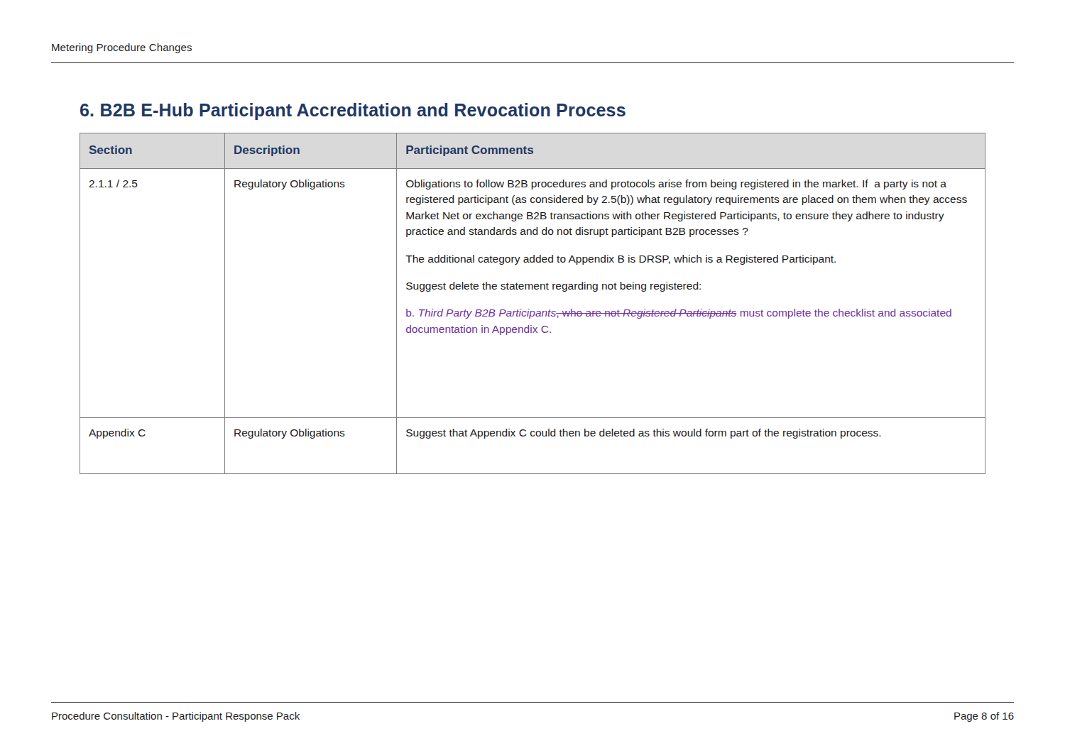Metering Procedure Changes
6. B2B E-Hub Participant Accreditation and Revocation Process
| Section | Description | Participant Comments |
| --- | --- | --- |
| 2.1.1 / 2.5 | Regulatory Obligations | Obligations to follow B2B procedures and protocols arise from being registered in the market. If a party is not a registered participant (as considered by 2.5(b)) what regulatory requirements are placed on them when they access Market Net or exchange B2B transactions with other Registered Participants, to ensure they adhere to industry practice and standards and do not disrupt participant B2B processes ? The additional category added to Appendix B is DRSP, which is a Registered Participant. Suggest delete the statement regarding not being registered: b. Third Party B2B Participants , who are not Registered Participants must complete the checklist and associated documentation in Appendix C. |
| Appendix C | Regulatory Obligations | Suggest that Appendix C could then be deleted as this would form part of the registration process. |
Procedure Consultation - Participant Response Pack
Page 8 of 16